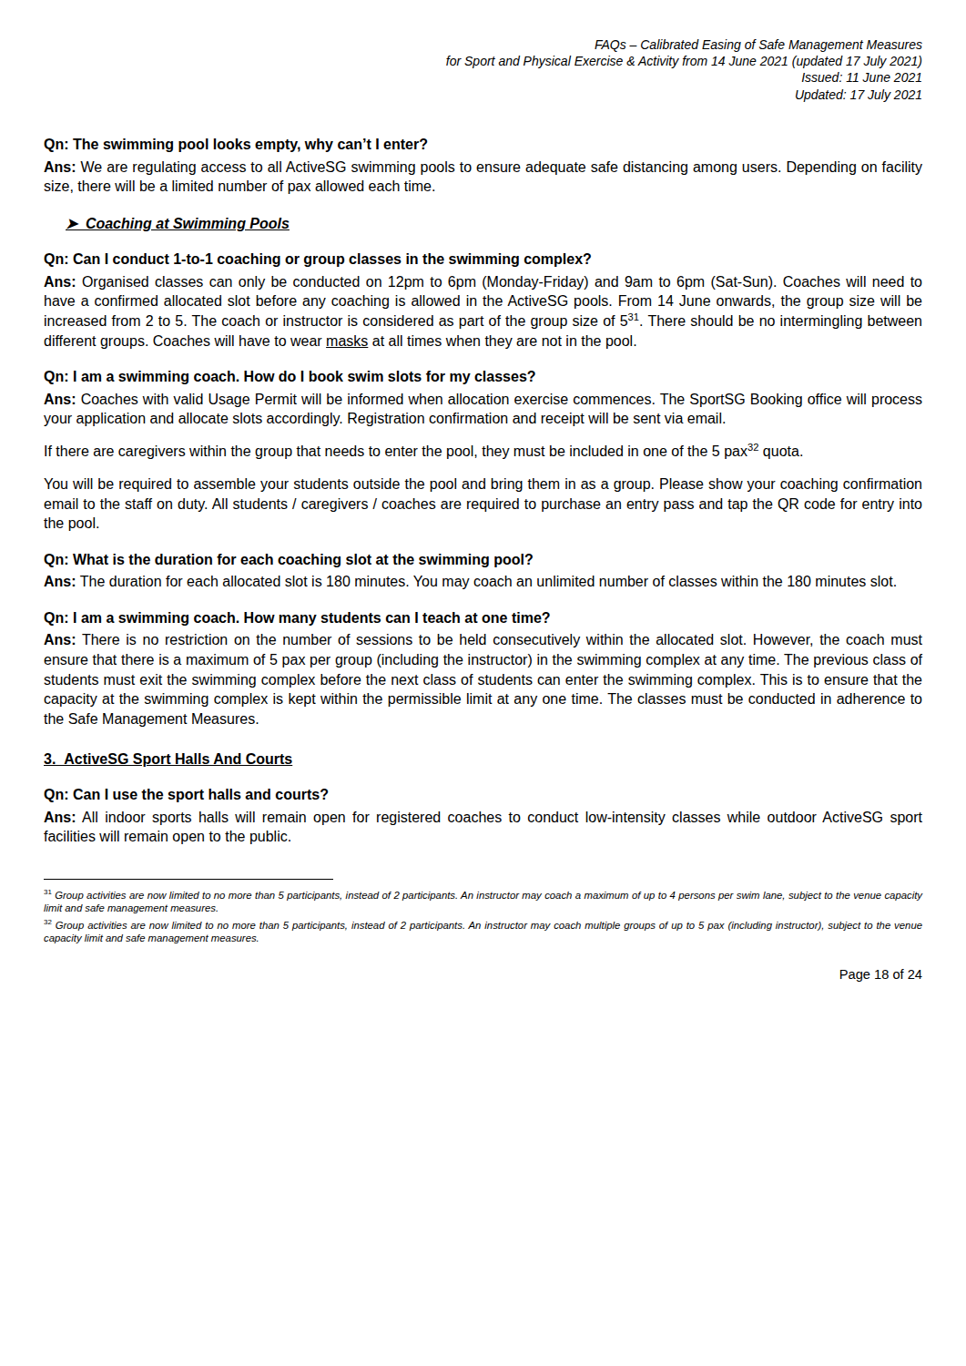FAQs – Calibrated Easing of Safe Management Measures
for Sport and Physical Exercise & Activity from 14 June 2021 (updated 17 July 2021)
Issued: 11 June 2021
Updated: 17 July 2021
Qn: The swimming pool looks empty, why can’t I enter?
Ans: We are regulating access to all ActiveSG swimming pools to ensure adequate safe distancing among users. Depending on facility size, there will be a limited number of pax allowed each time.
➤ Coaching at Swimming Pools
Qn: Can I conduct 1-to-1 coaching or group classes in the swimming complex?
Ans: Organised classes can only be conducted on 12pm to 6pm (Monday-Friday) and 9am to 6pm (Sat-Sun). Coaches will need to have a confirmed allocated slot before any coaching is allowed in the ActiveSG pools. From 14 June onwards, the group size will be increased from 2 to 5. The coach or instructor is considered as part of the group size of 531. There should be no intermingling between different groups. Coaches will have to wear masks at all times when they are not in the pool.
Qn: I am a swimming coach. How do I book swim slots for my classes?
Ans: Coaches with valid Usage Permit will be informed when allocation exercise commences. The SportSG Booking office will process your application and allocate slots accordingly. Registration confirmation and receipt will be sent via email.
If there are caregivers within the group that needs to enter the pool, they must be included in one of the 5 pax32 quota.
You will be required to assemble your students outside the pool and bring them in as a group. Please show your coaching confirmation email to the staff on duty. All students / caregivers / coaches are required to purchase an entry pass and tap the QR code for entry into the pool.
Qn: What is the duration for each coaching slot at the swimming pool?
Ans: The duration for each allocated slot is 180 minutes. You may coach an unlimited number of classes within the 180 minutes slot.
Qn: I am a swimming coach. How many students can I teach at one time?
Ans: There is no restriction on the number of sessions to be held consecutively within the allocated slot. However, the coach must ensure that there is a maximum of 5 pax per group (including the instructor) in the swimming complex at any time. The previous class of students must exit the swimming complex before the next class of students can enter the swimming complex. This is to ensure that the capacity at the swimming complex is kept within the permissible limit at any one time. The classes must be conducted in adherence to the Safe Management Measures.
3. ActiveSG Sport Halls And Courts
Qn: Can I use the sport halls and courts?
Ans: All indoor sports halls will remain open for registered coaches to conduct low-intensity classes while outdoor ActiveSG sport facilities will remain open to the public.
31 Group activities are now limited to no more than 5 participants, instead of 2 participants. An instructor may coach a maximum of up to 4 persons per swim lane, subject to the venue capacity limit and safe management measures.
32 Group activities are now limited to no more than 5 participants, instead of 2 participants. An instructor may coach multiple groups of up to 5 pax (including instructor), subject to the venue capacity limit and safe management measures.
Page 18 of 24